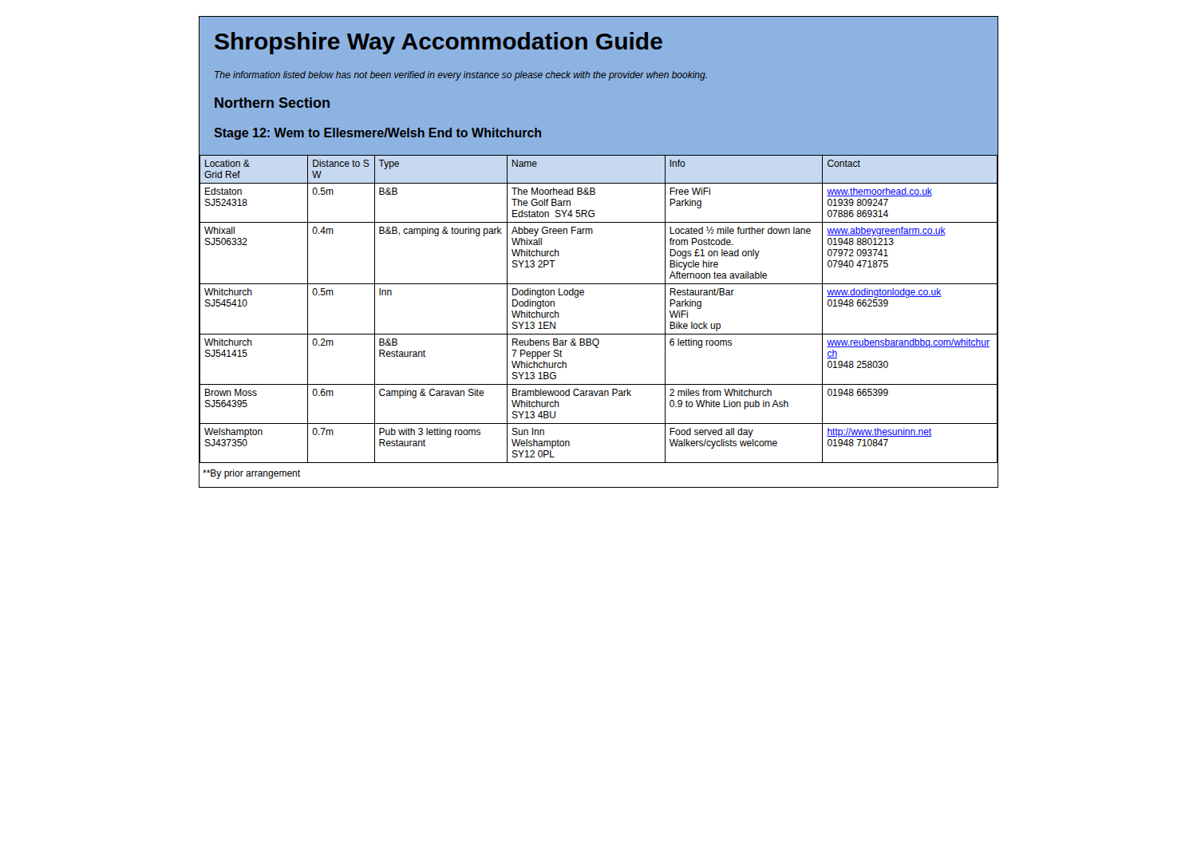Shropshire Way Accommodation Guide
The information listed below has not been verified in every instance so please check with the provider when booking.
Northern Section
Stage 12: Wem to Ellesmere/Welsh End to Whitchurch
| Location & Grid Ref | Distance to S W | Type | Name | Info | Contact |
| --- | --- | --- | --- | --- | --- |
| Edstaton SJ524318 | 0.5m | B&B | The Moorhead B&B The Golf Barn Edstaton SY4 5RG | Free WiFi Parking | www.themoorhead.co.uk 01939 809247 07886 869314 |
| Whixall SJ506332 | 0.4m | B&B, camping & touring park | Abbey Green Farm Whixall Whitchurch SY13 2PT | Located ½ mile further down lane from Postcode. Dogs £1 on lead only Bicycle hire Afternoon tea available | www.abbeygreenfarm.co.uk 01948 8801213 07972 093741 07940 471875 |
| Whitchurch SJ545410 | 0.5m | Inn | Dodington Lodge Dodington Whitchurch SY13 1EN | Restaurant/Bar Parking WiFi Bike lock up | www.dodingtonlodge.co.uk 01948 662539 |
| Whitchurch SJ541415 | 0.2m | B&B Restaurant | Reubens Bar & BBQ 7 Pepper St Whichchurch SY13 1BG | 6 letting rooms | www.reubensbarandbbq.com/whitchurch 01948 258030 |
| Brown Moss SJ564395 | 0.6m | Camping & Caravan Site | Bramblewood Caravan Park Whitchurch SY13 4BU | 2 miles from Whitchurch 0.9 to White Lion pub in Ash | 01948 665399 |
| Welshampton SJ437350 | 0.7m | Pub with 3 letting rooms Restaurant | Sun Inn Welshampton SY12 0PL | Food served all day Walkers/cyclists welcome | http://www.thesuninn.net 01948 710847 |
**By prior arrangement